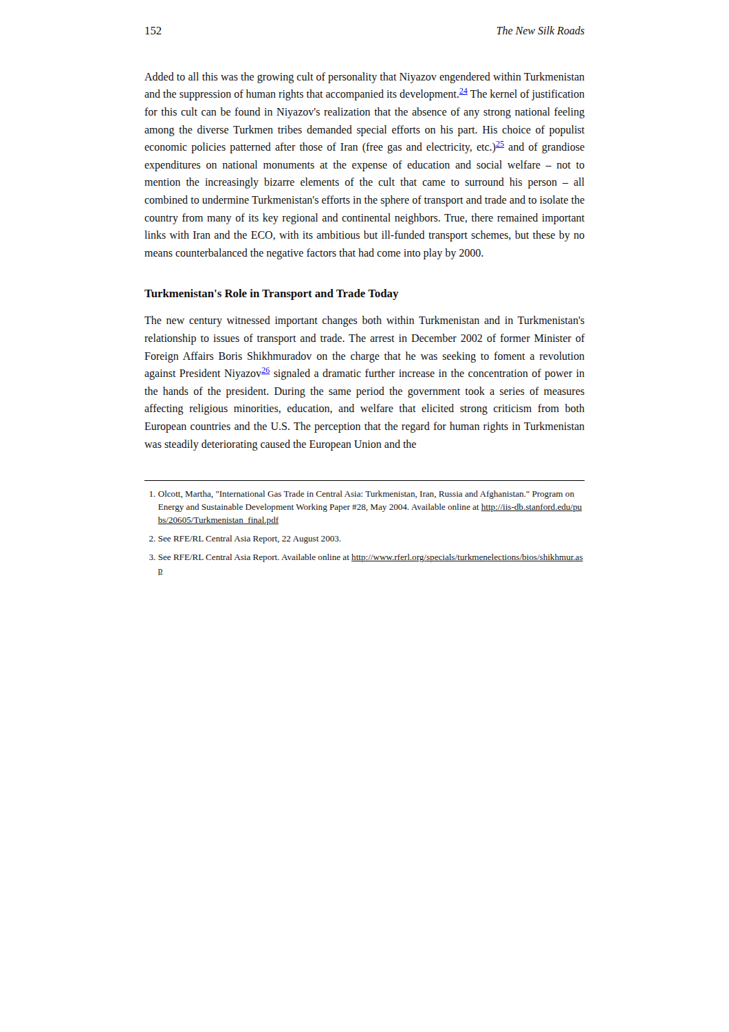152 The New Silk Roads
Added to all this was the growing cult of personality that Niyazov engendered within Turkmenistan and the suppression of human rights that accompanied its development.24 The kernel of justification for this cult can be found in Niyazov's realization that the absence of any strong national feeling among the diverse Turkmen tribes demanded special efforts on his part. His choice of populist economic policies patterned after those of Iran (free gas and electricity, etc.)25 and of grandiose expenditures on national monuments at the expense of education and social welfare – not to mention the increasingly bizarre elements of the cult that came to surround his person – all combined to undermine Turkmenistan's efforts in the sphere of transport and trade and to isolate the country from many of its key regional and continental neighbors. True, there remained important links with Iran and the ECO, with its ambitious but ill-funded transport schemes, but these by no means counterbalanced the negative factors that had come into play by 2000.
Turkmenistan's Role in Transport and Trade Today
The new century witnessed important changes both within Turkmenistan and in Turkmenistan's relationship to issues of transport and trade. The arrest in December 2002 of former Minister of Foreign Affairs Boris Shikhmuradov on the charge that he was seeking to foment a revolution against President Niyazov26 signaled a dramatic further increase in the concentration of power in the hands of the president. During the same period the government took a series of measures affecting religious minorities, education, and welfare that elicited strong criticism from both European countries and the U.S. The perception that the regard for human rights in Turkmenistan was steadily deteriorating caused the European Union and the
Olcott, Martha, "International Gas Trade in Central Asia: Turkmenistan, Iran, Russia and Afghanistan." Program on Energy and Sustainable Development Working Paper #28, May 2004. Available online at http://iis-db.stanford.edu/pubs/20605/Turkmenistan_final.pdf
See RFE/RL Central Asia Report, 22 August 2003.
See RFE/RL Central Asia Report. Available online at http://www.rferl.org/specials/turkmenelections/bios/shikhmur.asp